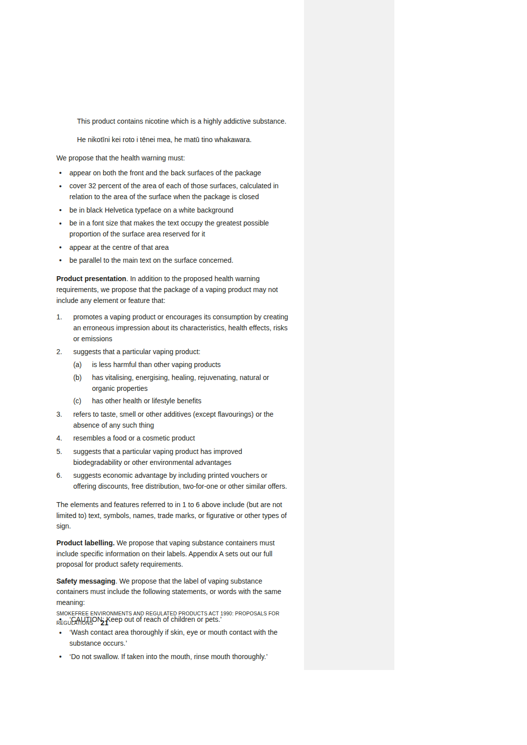This product contains nicotine which is a highly addictive substance.
He nikotīni kei roto i tēnei mea, he matū tino whakawara.
We propose that the health warning must:
appear on both the front and the back surfaces of the package
cover 32 percent of the area of each of those surfaces, calculated in relation to the area of the surface when the package is closed
be in black Helvetica typeface on a white background
be in a font size that makes the text occupy the greatest possible proportion of the surface area reserved for it
appear at the centre of that area
be parallel to the main text on the surface concerned.
Product presentation. In addition to the proposed health warning requirements, we propose that the package of a vaping product may not include any element or feature that:
promotes a vaping product or encourages its consumption by creating an erroneous impression about its characteristics, health effects, risks or emissions
suggests that a particular vaping product:
is less harmful than other vaping products
has vitalising, energising, healing, rejuvenating, natural or organic properties
has other health or lifestyle benefits
refers to taste, smell or other additives (except flavourings) or the absence of any such thing
resembles a food or a cosmetic product
suggests that a particular vaping product has improved biodegradability or other environmental advantages
suggests economic advantage by including printed vouchers or offering discounts, free distribution, two-for-one or other similar offers.
The elements and features referred to in 1 to 6 above include (but are not limited to) text, symbols, names, trade marks, or figurative or other types of sign.
Product labelling. We propose that vaping substance containers must include specific information on their labels. Appendix A sets out our full proposal for product safety requirements.
Safety messaging. We propose that the label of vaping substance containers must include the following statements, or words with the same meaning:
‘CAUTION: Keep out of reach of children or pets.’
‘Wash contact area thoroughly if skin, eye or mouth contact with the substance occurs.’
‘Do not swallow. If taken into the mouth, rinse mouth thoroughly.’
SMOKEFREE ENVIRONMENTS AND REGULATED PRODUCTS ACT 1990: PROPOSALS FOR REGULATIONS 21